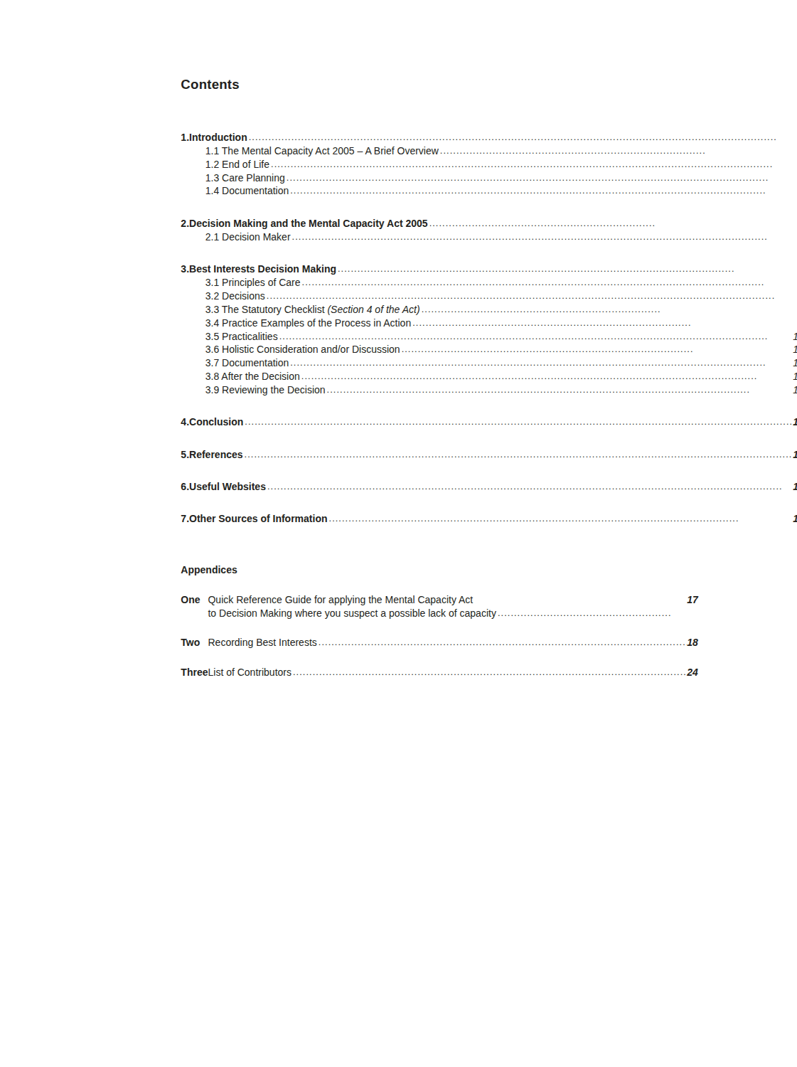Contents
| 1. | Introduction ................................................................................................................................................................. | 2 |
| | 1.1 The Mental Capacity Act 2005 – A Brief Overview ................................................................................. | 2 |
| | 1.2 End of Life ......................................................................................................................................................... | 2 |
| | 1.3 Care Planning ................................................................................................................................................... | 3 |
| | 1.4 Documentation ................................................................................................................................................. | 3 |
| 2. | Decision Making and the Mental Capacity Act 2005 ..................................................................... | 3 |
| | 2.1 Decision Maker ................................................................................................................................................. | 5 |
| 3. | Best Interests Decision Making ......................................................................................................................... | 6 |
| | 3.1 Principles of Care ............................................................................................................................................. | 6 |
| | 3.2 Decisions ........................................................................................................................................................... | 6 |
| | 3.3 The Statutory Checklist (Section 4 of the Act) ......................................................................... | 6 |
| | 3.4 Practice Examples of the Process in Action ..................................................................................... | 8 |
| | 3.5 Practicalities ..................................................................................................................................................... | 14 |
| | 3.6 Holistic Consideration and/or Discussion ......................................................................................... | 14 |
| | 3.7 Documentation ................................................................................................................................................. | 15 |
| | 3.8 After the Decision ........................................................................................................................................... | 15 |
| | 3.9 Reviewing the Decision ................................................................................................................................. | 15 |
| 4. | Conclusion ....................................................................................................................................................................... | 15 |
| 5. | References ....................................................................................................................................................................... | 16 |
| 6. | Useful Websites ............................................................................................................................................................. | 16 |
| 7. | Other Sources of Information ............................................................................................................................. | 16 |
Appendices
| One | Quick Reference Guide for applying the Mental Capacity Act to Decision Making where you suspect a possible lack of capacity ..................................................... | 17 |
| Two | Recording Best Interests ......................................................................................................................... | 18 |
| Three | List of Contributors ................................................................................................................................. | 24 |